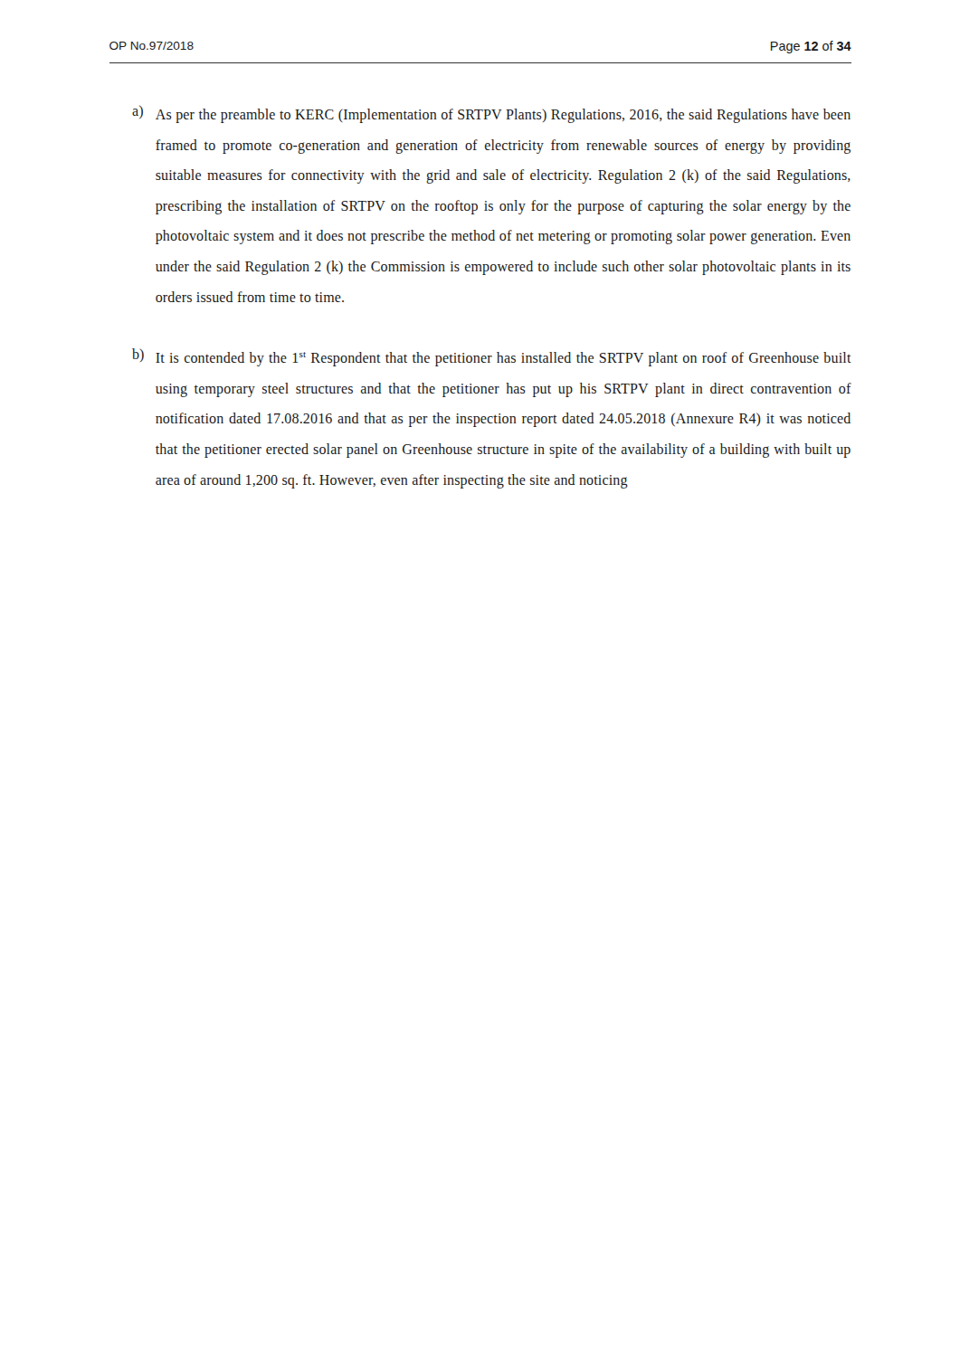OP No.97/2018
Page 12 of 34
a)
As per the preamble to KERC (Implementation of SRTPV Plants) Regulations, 2016, the said Regulations have been framed to promote co-generation and generation of electricity from renewable sources of energy by providing suitable measures for connectivity with the grid and sale of electricity. Regulation 2 (k) of the said Regulations, prescribing the installation of SRTPV on the rooftop is only for the purpose of capturing the solar energy by the photovoltaic system and it does not prescribe the method of net metering or promoting solar power generation. Even under the said Regulation 2 (k) the Commission is empowered to include such other solar photovoltaic plants in its orders issued from time to time.
b)
It is contended by the 1st Respondent that the petitioner has installed the SRTPV plant on roof of Greenhouse built using temporary steel structures and that the petitioner has put up his SRTPV plant in direct contravention of notification dated 17.08.2016 and that as per the inspection report dated 24.05.2018 (Annexure R4) it was noticed that the petitioner erected solar panel on Greenhouse structure in spite of the availability of a building with built up area of around 1,200 sq. ft. However, even after inspecting the site and noticing